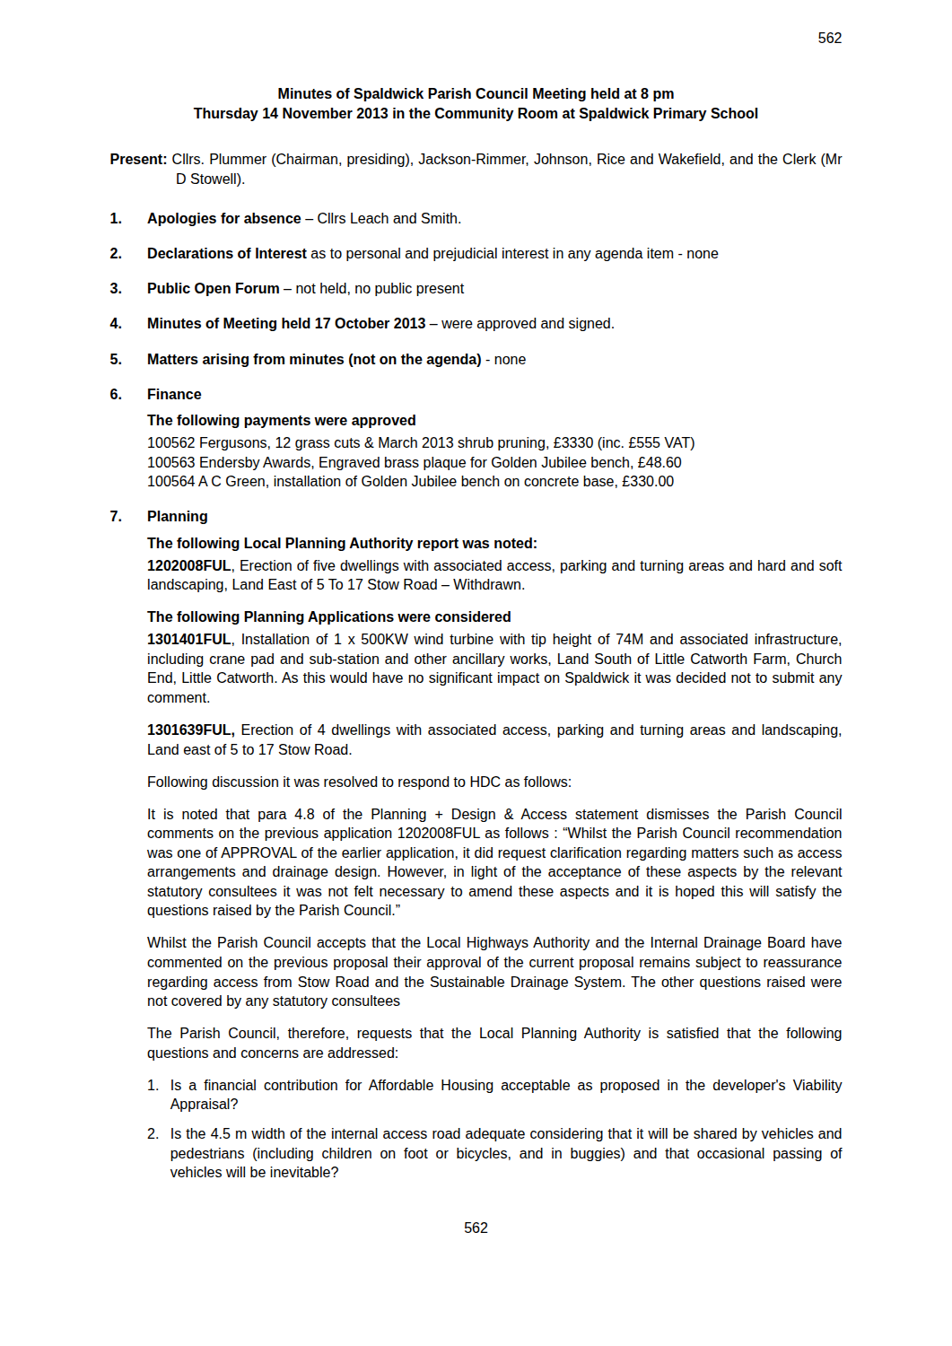562
Minutes of Spaldwick Parish Council Meeting held at 8 pm
Thursday 14 November 2013 in the Community Room at Spaldwick Primary School
Present: Cllrs. Plummer (Chairman, presiding), Jackson-Rimmer, Johnson, Rice and Wakefield, and the Clerk (Mr D Stowell).
Apologies for absence – Cllrs Leach and Smith.
Declarations of Interest as to personal and prejudicial interest in any agenda item - none
Public Open Forum – not held, no public present
Minutes of Meeting held 17 October 2013 – were approved and signed.
Matters arising from minutes (not on the agenda) - none
Finance
The following payments were approved
100562 Fergusons, 12 grass cuts & March 2013 shrub pruning, £3330 (inc. £555 VAT)
100563 Endersby Awards, Engraved brass plaque for Golden Jubilee bench, £48.60
100564 A C Green, installation of Golden Jubilee bench on concrete base, £330.00
Planning
The following Local Planning Authority report was noted:
1202008FUL, Erection of five dwellings with associated access, parking and turning areas and hard and soft landscaping, Land East of 5 To 17 Stow Road – Withdrawn.
The following Planning Applications were considered
1301401FUL, Installation of 1 x 500KW wind turbine with tip height of 74M and associated infrastructure, including crane pad and sub-station and other ancillary works, Land South of Little Catworth Farm, Church End, Little Catworth. As this would have no significant impact on Spaldwick it was decided not to submit any comment.
1301639FUL, Erection of 4 dwellings with associated access, parking and turning areas and landscaping, Land east of 5 to 17 Stow Road.
Following discussion it was resolved to respond to HDC as follows:
It is noted that para 4.8 of the Planning + Design & Access statement dismisses the Parish Council comments on the previous application 1202008FUL as follows : “Whilst the Parish Council recommendation was one of APPROVAL of the earlier application, it did request clarification regarding matters such as access arrangements and drainage design. However, in light of the acceptance of these aspects by the relevant statutory consultees it was not felt necessary to amend these aspects and it is hoped this will satisfy the questions raised by the Parish Council.”
Whilst the Parish Council accepts that the Local Highways Authority and the Internal Drainage Board have commented on the previous proposal their approval of the current proposal remains subject to reassurance regarding access from Stow Road and the Sustainable Drainage System. The other questions raised were not covered by any statutory consultees
The Parish Council, therefore, requests that the Local Planning Authority is satisfied that the following questions and concerns are addressed:
Is a financial contribution for Affordable Housing acceptable as proposed in the developer's Viability Appraisal?
Is the 4.5 m width of the internal access road adequate considering that it will be shared by vehicles and pedestrians (including children on foot or bicycles, and in buggies) and that occasional passing of vehicles will be inevitable?
562